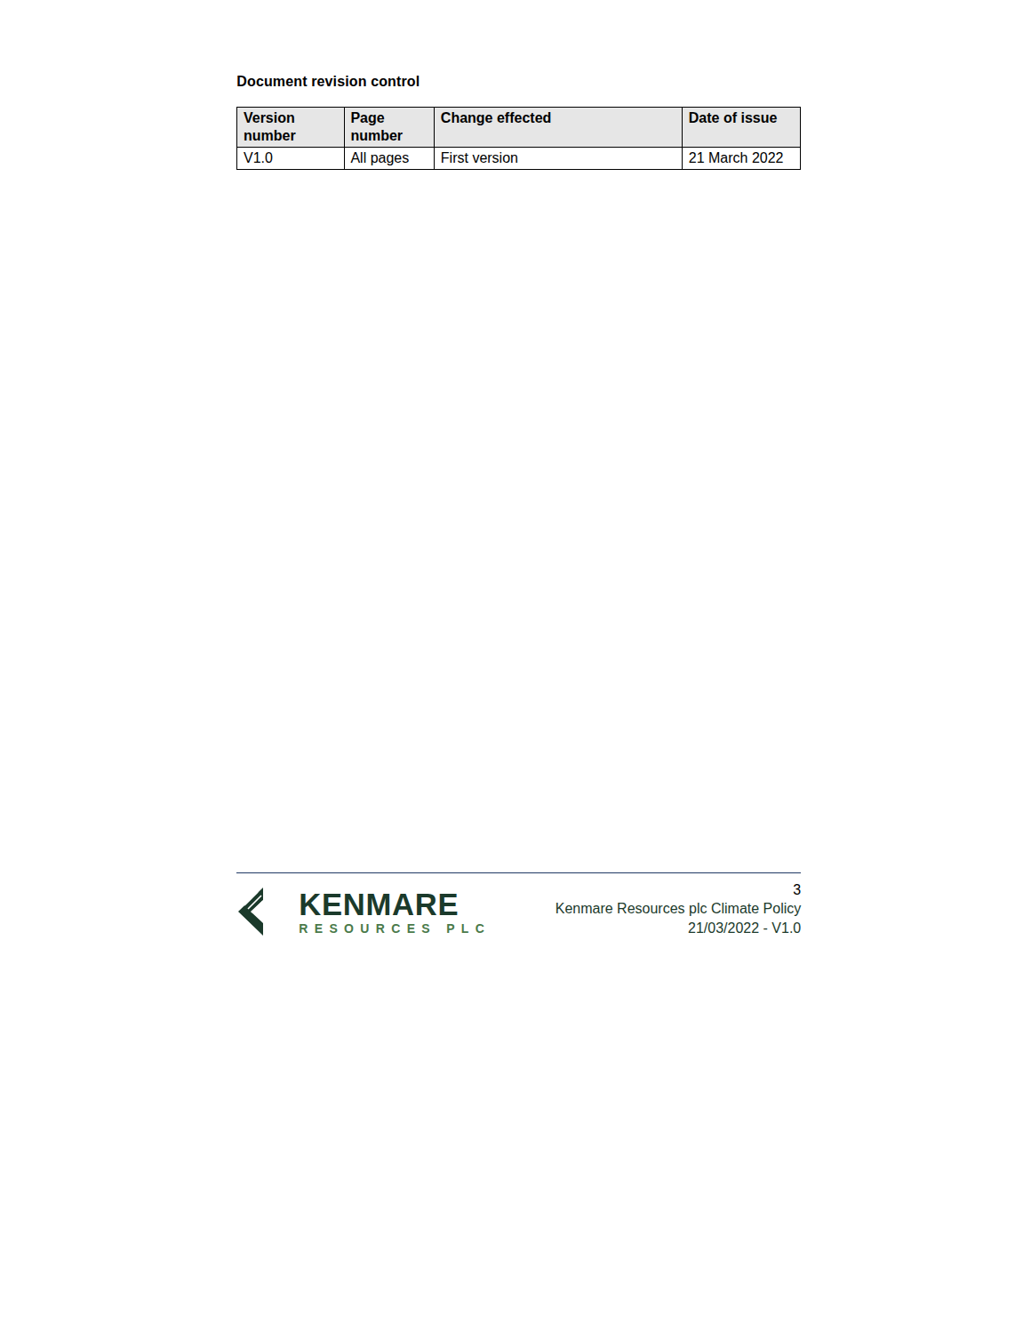Document revision control
| Version number | Page number | Change effected | Date of issue |
| --- | --- | --- | --- |
| V1.0 | All pages | First version | 21 March 2022 |
KENMARE RESOURCES PLC
3
Kenmare Resources plc Climate Policy
21/03/2022 - V1.0